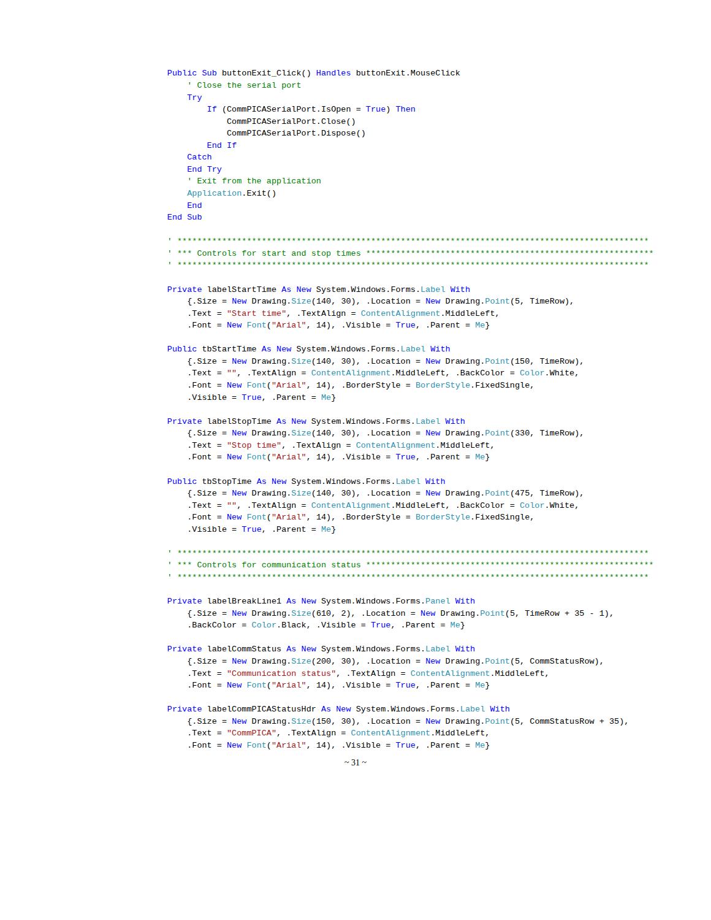Public Sub buttonExit_Click() Handles buttonExit.MouseClick
    ' Close the serial port
    Try
        If (CommPICASerialPort.IsOpen = True) Then
            CommPICASerialPort.Close()
            CommPICASerialPort.Dispose()
        End If
    Catch
    End Try
    ' Exit from the application
    Application.Exit()
    End
End Sub

' ***********************************************************************************************
' *** Controls for start and stop times **********************************************************
' ***********************************************************************************************

Private labelStartTime As New System.Windows.Forms.Label With
    {.Size = New Drawing.Size(140, 30), .Location = New Drawing.Point(5, TimeRow),
    .Text = "Start time", .TextAlign = ContentAlignment.MiddleLeft,
    .Font = New Font("Arial", 14), .Visible = True, .Parent = Me}

Public tbStartTime As New System.Windows.Forms.Label With
    {.Size = New Drawing.Size(140, 30), .Location = New Drawing.Point(150, TimeRow),
    .Text = "", .TextAlign = ContentAlignment.MiddleLeft, .BackColor = Color.White,
    .Font = New Font("Arial", 14), .BorderStyle = BorderStyle.FixedSingle,
    .Visible = True, .Parent = Me}

Private labelStopTime As New System.Windows.Forms.Label With
    {.Size = New Drawing.Size(140, 30), .Location = New Drawing.Point(330, TimeRow),
    .Text = "Stop time", .TextAlign = ContentAlignment.MiddleLeft,
    .Font = New Font("Arial", 14), .Visible = True, .Parent = Me}

Public tbStopTime As New System.Windows.Forms.Label With
    {.Size = New Drawing.Size(140, 30), .Location = New Drawing.Point(475, TimeRow),
    .Text = "", .TextAlign = ContentAlignment.MiddleLeft, .BackColor = Color.White,
    .Font = New Font("Arial", 14), .BorderStyle = BorderStyle.FixedSingle,
    .Visible = True, .Parent = Me}

' ***********************************************************************************************
' *** Controls for communication status **********************************************************
' ***********************************************************************************************

Private labelBreakLine1 As New System.Windows.Forms.Panel With
    {.Size = New Drawing.Size(610, 2), .Location = New Drawing.Point(5, TimeRow + 35 - 1),
    .BackColor = Color.Black, .Visible = True, .Parent = Me}

Private labelCommStatus As New System.Windows.Forms.Label With
    {.Size = New Drawing.Size(200, 30), .Location = New Drawing.Point(5, CommStatusRow),
    .Text = "Communication status", .TextAlign = ContentAlignment.MiddleLeft,
    .Font = New Font("Arial", 14), .Visible = True, .Parent = Me}

Private labelCommPICAStatusHdr As New System.Windows.Forms.Label With
    {.Size = New Drawing.Size(150, 30), .Location = New Drawing.Point(5, CommStatusRow + 35),
    .Text = "CommPICA", .TextAlign = ContentAlignment.MiddleLeft,
    .Font = New Font("Arial", 14), .Visible = True, .Parent = Me}
~ 31 ~